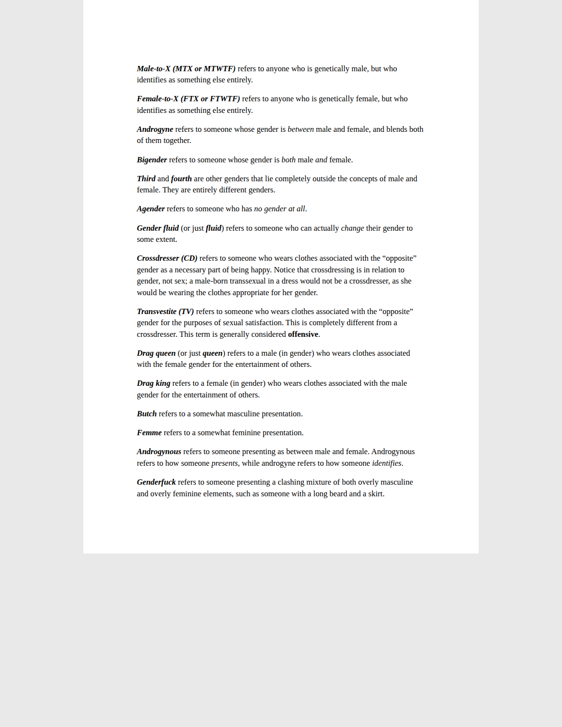Male-to-X (MTX or MTWTF) refers to anyone who is genetically male, but who identifies as something else entirely.
Female-to-X (FTX or FTWTF) refers to anyone who is genetically female, but who identifies as something else entirely.
Androgyne refers to someone whose gender is between male and female, and blends both of them together.
Bigender refers to someone whose gender is both male and female.
Third and fourth are other genders that lie completely outside the concepts of male and female. They are entirely different genders.
Agender refers to someone who has no gender at all.
Gender fluid (or just fluid) refers to someone who can actually change their gender to some extent.
Crossdresser (CD) refers to someone who wears clothes associated with the “opposite” gender as a necessary part of being happy. Notice that crossdressing is in relation to gender, not sex; a male-born transsexual in a dress would not be a crossdresser, as she would be wearing the clothes appropriate for her gender.
Transvestite (TV) refers to someone who wears clothes associated with the “opposite” gender for the purposes of sexual satisfaction. This is completely different from a crossdresser. This term is generally considered offensive.
Drag queen (or just queen) refers to a male (in gender) who wears clothes associated with the female gender for the entertainment of others.
Drag king refers to a female (in gender) who wears clothes associated with the male gender for the entertainment of others.
Butch refers to a somewhat masculine presentation.
Femme refers to a somewhat feminine presentation.
Androgynous refers to someone presenting as between male and female. Androgynous refers to how someone presents, while androgyne refers to how someone identifies.
Genderfuck refers to someone presenting a clashing mixture of both overly masculine and overly feminine elements, such as someone with a long beard and a skirt.